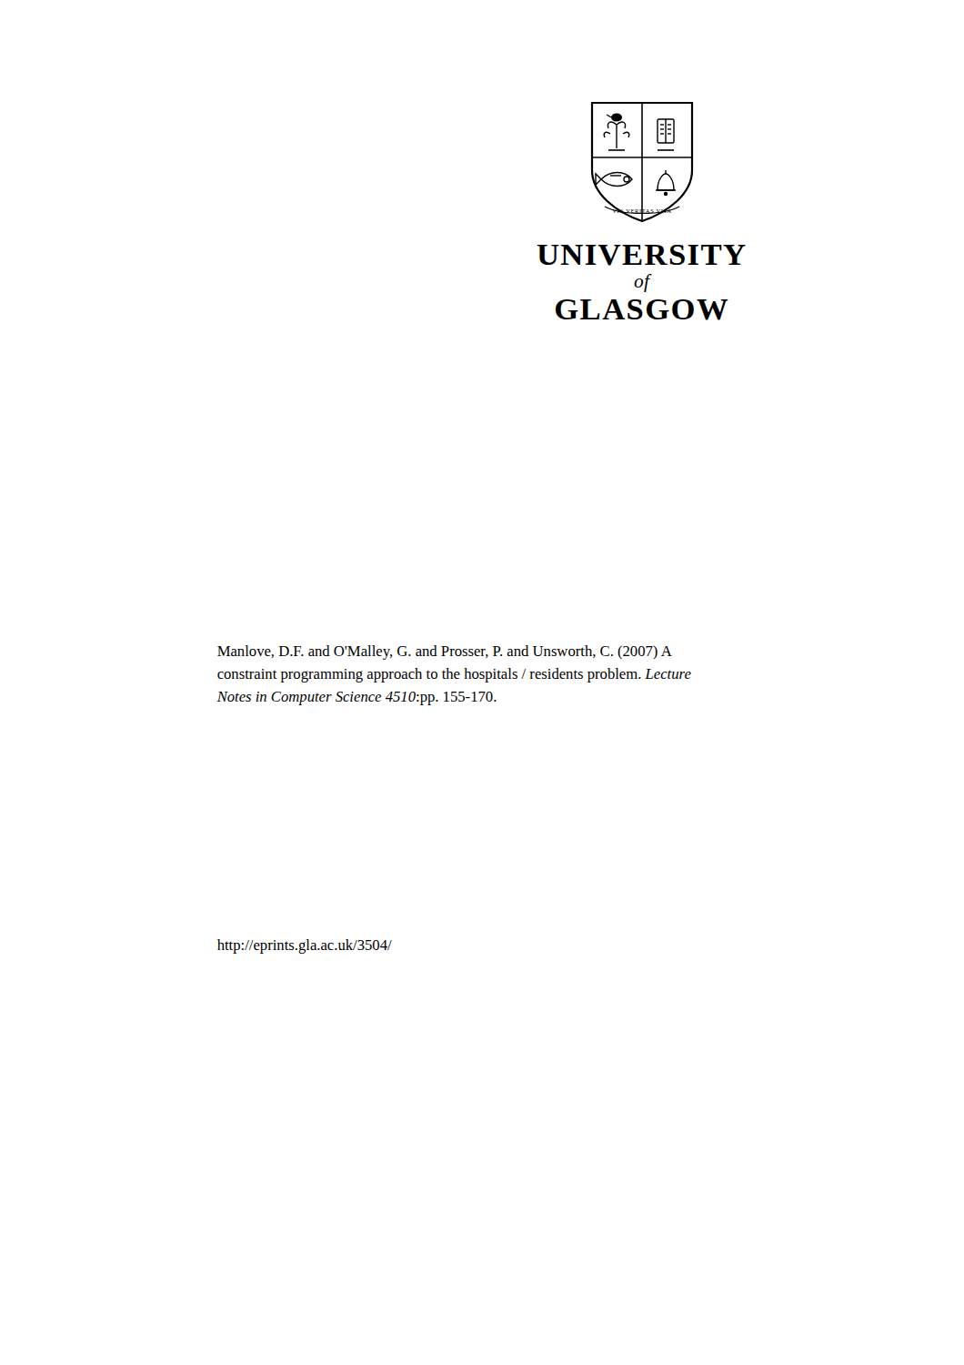VIA VERITAS VITA
UNIVERSITY
of
GLASGOW
Manlove, D.F. and O'Malley, G. and Prosser, P. and Unsworth, C. (2007) A constraint programming approach to the hospitals / residents problem. Lecture Notes in Computer Science 4510:pp. 155-170.
http://eprints.gla.ac.uk/3504/